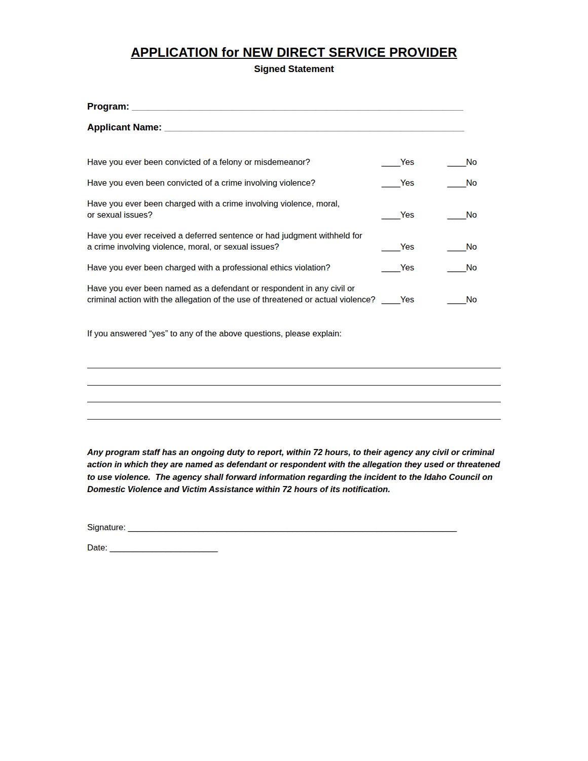APPLICATION for NEW DIRECT SERVICE PROVIDER
Signed Statement
Program: _______________________________________________________________
Applicant Name: _________________________________________________________
| Have you ever been convicted of a felony or misdemeanor? | ____Yes | ____No |
| Have you even been convicted of a crime involving violence? | ____Yes | ____No |
| Have you ever been charged with a crime involving violence, moral, or sexual issues? | ____Yes | ____No |
| Have you ever received a deferred sentence or had judgment withheld for a crime involving violence, moral, or sexual issues? | ____Yes | ____No |
| Have you ever been charged with a professional ethics violation? | ____Yes | ____No |
| Have you ever been named as a defendant or respondent in any civil or criminal action with the allegation of the use of threatened or actual violence? | ____Yes | ____No |
If you answered “yes” to any of the above questions, please explain:
Any program staff has an ongoing duty to report, within 72 hours, to their agency any civil or criminal action in which they are named as defendant or respondent with the allegation they used or threatened to use violence. The agency shall forward information regarding the incident to the Idaho Council on Domestic Violence and Victim Assistance within 72 hours of its notification.
Signature: ______________________________________________________________________
Date: _______________________